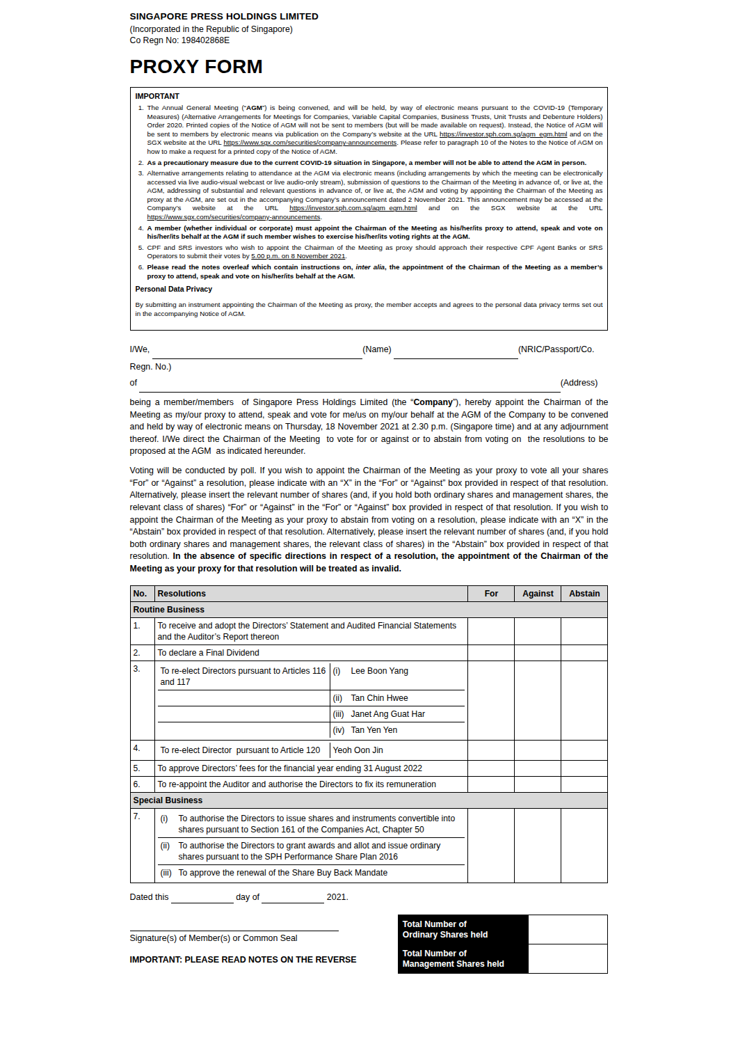SINGAPORE PRESS HOLDINGS LIMITED
(Incorporated in the Republic of Singapore)
Co Regn No: 198402868E
PROXY FORM
IMPORTANT
The Annual General Meeting (“AGM”) is being convened, and will be held, by way of electronic means pursuant to the COVID-19 (Temporary Measures) (Alternative Arrangements for Meetings for Companies, Variable Capital Companies, Business Trusts, Unit Trusts and Debenture Holders) Order 2020. Printed copies of the Notice of AGM will not be sent to members (but will be made available on request). Instead, the Notice of AGM will be sent to members by electronic means via publication on the Company’s website at the URL https://investor.sph.com.sg/agm_egm.html and on the SGX website at the URL https://www.sgx.com/securities/company-announcements. Please refer to paragraph 10 of the Notes to the Notice of AGM on how to make a request for a printed copy of the Notice of AGM.
As a precautionary measure due to the current COVID-19 situation in Singapore, a member will not be able to attend the AGM in person.
Alternative arrangements relating to attendance at the AGM via electronic means (including arrangements by which the meeting can be electronically accessed via live audio-visual webcast or live audio-only stream), submission of questions to the Chairman of the Meeting in advance of, or live at, the AGM, addressing of substantial and relevant questions in advance of, or live at, the AGM and voting by appointing the Chairman of the Meeting as proxy at the AGM, are set out in the accompanying Company’s announcement dated 2 November 2021. This announcement may be accessed at the Company’s website at the URL https://investor.sph.com.sg/agm_egm.html and on the SGX website at the URL https://www.sgx.com/securities/company-announcements.
A member (whether individual or corporate) must appoint the Chairman of the Meeting as his/her/its proxy to attend, speak and vote on his/her/its behalf at the AGM if such member wishes to exercise his/her/its voting rights at the AGM.
CPF and SRS investors who wish to appoint the Chairman of the Meeting as proxy should approach their respective CPF Agent Banks or SRS Operators to submit their votes by 5.00 p.m. on 8 November 2021.
Please read the notes overleaf which contain instructions on, inter alia, the appointment of the Chairman of the Meeting as a member’s proxy to attend, speak and vote on his/her/its behalf at the AGM.
Personal Data Privacy
By submitting an instrument appointing the Chairman of the Meeting as proxy, the member accepts and agrees to the personal data privacy terms set out in the accompanying Notice of AGM.
I/We, (Name) (NRIC/Passport/Co. Regn. No.)
of (Address)
being a member/members of Singapore Press Holdings Limited (the “Company”), hereby appoint the Chairman of the Meeting as my/our proxy to attend, speak and vote for me/us on my/our behalf at the AGM of the Company to be convened and held by way of electronic means on Thursday, 18 November 2021 at 2.30 p.m. (Singapore time) and at any adjournment thereof. I/We direct the Chairman of the Meeting to vote for or against or to abstain from voting on the resolutions to be proposed at the AGM as indicated hereunder.
Voting will be conducted by poll. If you wish to appoint the Chairman of the Meeting as your proxy to vote all your shares “For” or “Against” a resolution, please indicate with an “X” in the “For” or “Against” box provided in respect of that resolution. Alternatively, please insert the relevant number of shares (and, if you hold both ordinary shares and management shares, the relevant class of shares) “For” or “Against” in the “For” or “Against” box provided in respect of that resolution. If you wish to appoint the Chairman of the Meeting as your proxy to abstain from voting on a resolution, please indicate with an “X” in the “Abstain” box provided in respect of that resolution. Alternatively, please insert the relevant number of shares (and, if you hold both ordinary shares and management shares, the relevant class of shares) in the “Abstain” box provided in respect of that resolution. In the absence of specific directions in respect of a resolution, the appointment of the Chairman of the Meeting as your proxy for that resolution will be treated as invalid.
| No. | Resolutions | For | Against | Abstain |
| --- | --- | --- | --- | --- |
| Routine Business |
| 1. | To receive and adopt the Directors’ Statement and Audited Financial Statements and the Auditor’s Report thereon | | | |
| 2. | To declare a Final Dividend | | | |
| 3. | / To re-elect Directors pursuant to Articles 116 and 117 / (i) Lee Boon Yang / / / (ii) Tan Chin Hwee / / / (iii) Janet Ang Guat Har / / / (iv) Tan Yen Yen / | | | |
| 4. | / To re-elect Director pursuant to Article 120 / Yeoh Oon Jin / | | | |
| 5. | To approve Directors’ fees for the financial year ending 31 August 2022 | | | |
| 6. | To re-appoint the Auditor and authorise the Directors to fix its remuneration | | | |
| Special Business |
| 7. | / (i) To authorise the Directors to issue shares and instruments convertible into shares pursuant to Section 161 of the Companies Act, Chapter 50 / / (ii) To authorise the Directors to grant awards and allot and issue ordinary shares pursuant to the SPH Performance Share Plan 2016 / / (iii) To approve the renewal of the Share Buy Back Mandate / | | | |
Dated this day of 2021.
Signature(s) of Member(s) or Common Seal
IMPORTANT: PLEASE READ NOTES ON THE REVERSE
| Total Number of Ordinary Shares held | |
| Total Number of Management Shares held | |